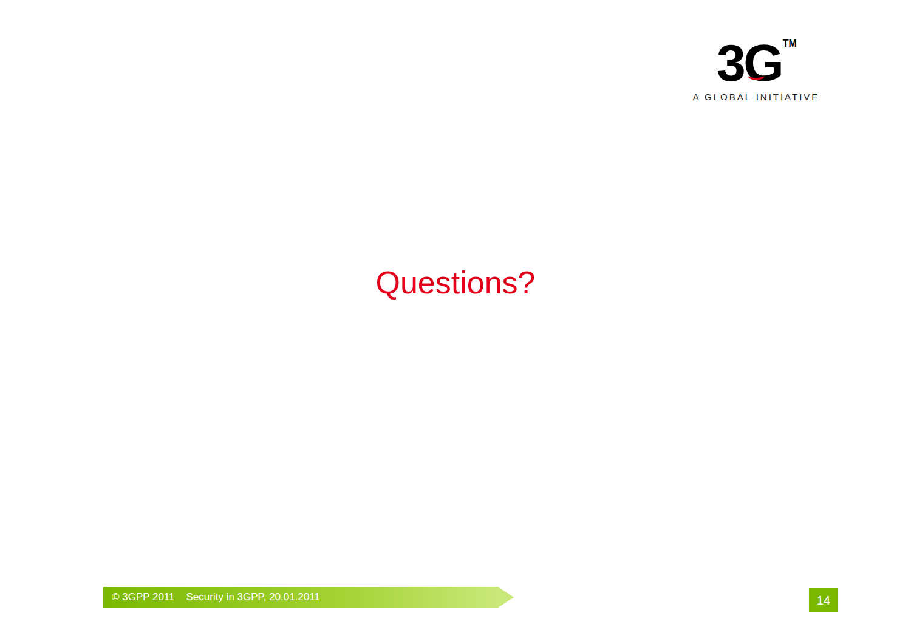3GTM
A GLOBAL INITIATIVE
Questions?
© 3GPP 2011 Security in 3GPP, 20.01.2011
14